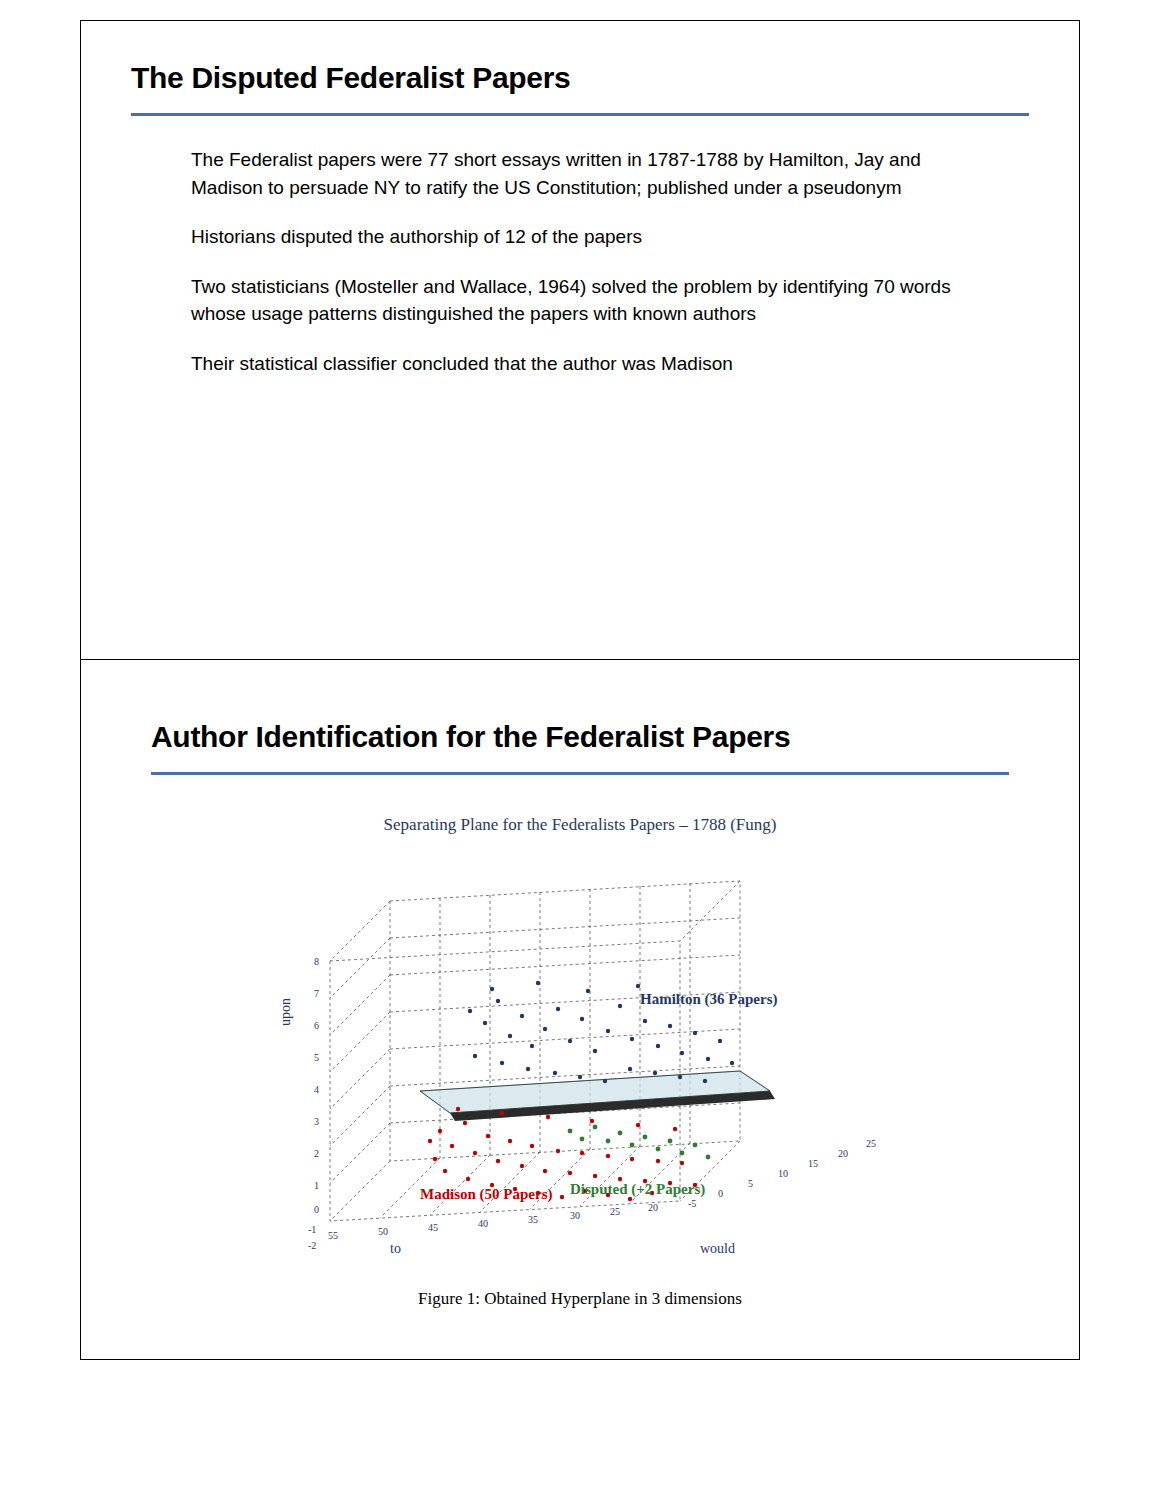The Disputed Federalist Papers
The Federalist papers were 77 short essays written in 1787-1788 by Hamilton, Jay and Madison to persuade NY to ratify the US Constitution; published under a pseudonym
Historians disputed the authorship of 12 of the papers
Two statisticians (Mosteller and Wallace, 1964) solved the problem by identifying 70 words whose usage patterns distinguished the papers with known authors
Their statistical classifier concluded that the author was Madison
Author Identification for the Federalist Papers
Separating Plane for the Federalists Papers – 1788 (Fung)
8 7 6 5 4 3 2 1 0 -1 -2 55 50 45 40 35 30 25 20 -5 0 5 10 15 20 25 Hamilton (36 Papers) Madison (50 Papers) Disputed (+2 Papers) upon to would
Figure 1: Obtained Hyperplane in 3 dimensions